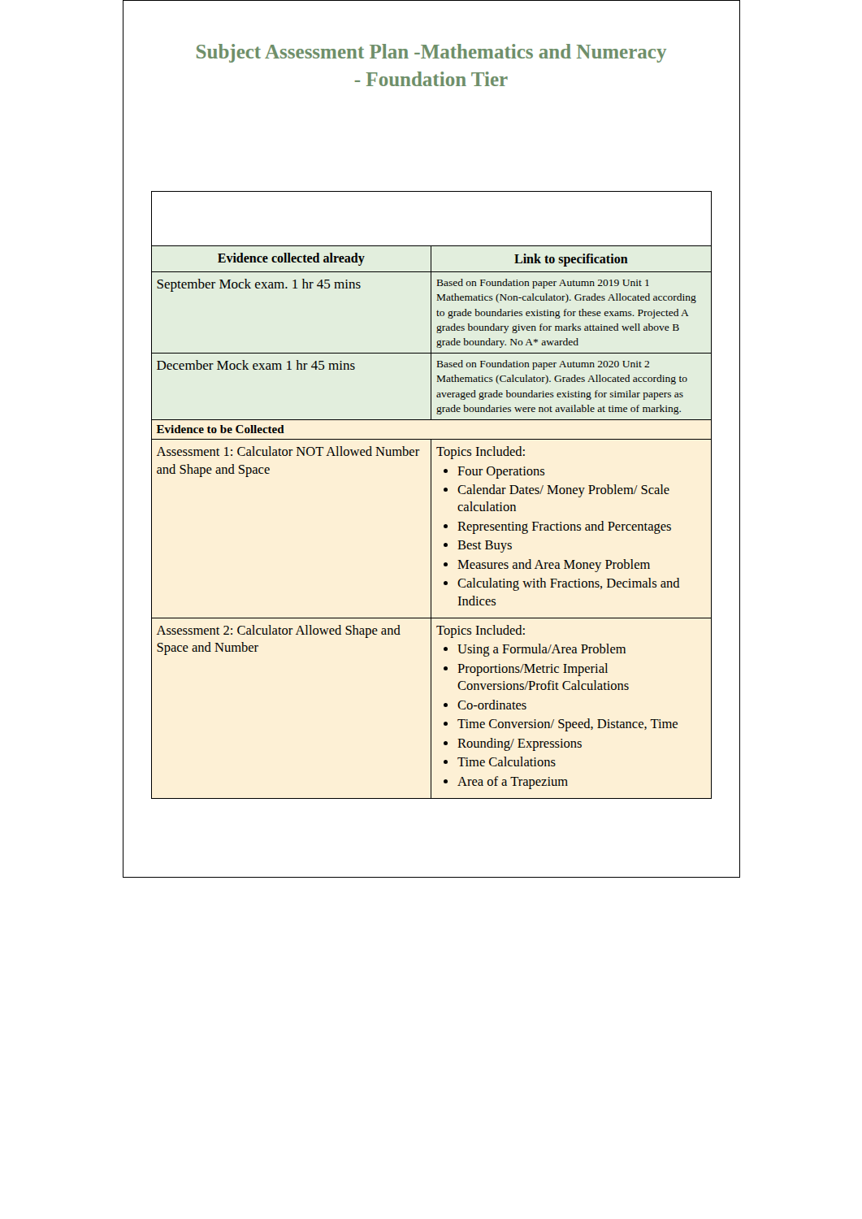Subject Assessment Plan -Mathematics and Numeracy
- Foundation Tier
| Evidence collected already | Link to specification |
| September Mock exam. 1 hr 45 mins | Based on Foundation paper Autumn 2019 Unit 1 Mathematics (Non-calculator). Grades Allocated according to grade boundaries existing for these exams. Projected A grades boundary given for marks attained well above B grade boundary. No A* awarded |
| December Mock exam 1 hr 45 mins | Based on Foundation paper Autumn 2020 Unit 2 Mathematics (Calculator). Grades Allocated according to averaged grade boundaries existing for similar papers as grade boundaries were not available at time of marking. |
| Evidence to be Collected |
| Assessment 1: Calculator NOT Allowed Number and Shape and Space | Topics Included: Four Operations Calendar Dates/ Money Problem/ Scale calculation Representing Fractions and Percentages Best Buys Measures and Area Money Problem Calculating with Fractions, Decimals and Indices |
| Assessment 2: Calculator Allowed Shape and Space and Number | Topics Included: Using a Formula/Area Problem Proportions/Metric Imperial Conversions/Profit Calculations Co-ordinates Time Conversion/ Speed, Distance, Time Rounding/ Expressions Time Calculations Area of a Trapezium |